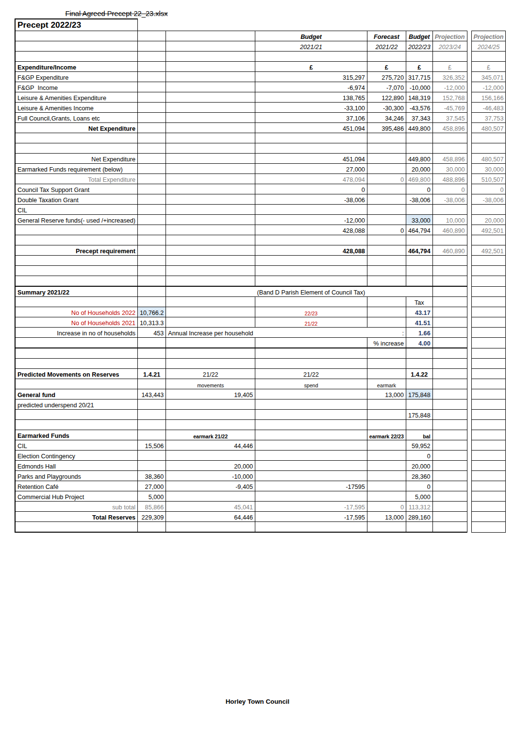Final Agreed Precept 22_23.xlsx
| Precept 2022/23 | | | | | | | | | |
| | | | Budget | Forecast | Budget | Projection | | Projection | |
| | | | 2021/21 | 2021/22 | 2022/23 | 2023/24 | | 2024/25 | |
| Expenditure/Income | | | £ | £ | £ | £ | | £ | |
| F&GP Expenditure | | | 315,297 | 275,720 | 317,715 | 326,352 | | 345,071 | |
| F&GP Income | | | -6,974 | -7,070 | -10,000 | -12,000 | | -12,000 | |
| Leisure & Amenities Expenditure | | | 138,765 | 122,890 | 148,319 | 152,768 | | 156,166 | |
| Leisure & Amenities Income | | | -33,100 | -30,300 | -43,576 | -45,769 | | -46,483 | |
| Full Council,Grants, Loans etc | | | 37,106 | 34,246 | 37,343 | 37,545 | | 37,753 | |
| Net Expenditure | | | 451,094 | 395,486 | 449,800 | 458,896 | | 480,507 | |
| Net Expenditure | | | 451,094 | | 449,800 | 458,896 | | 480,507 | |
| Earmarked Funds requirement (below) | | | 27,000 | | 20,000 | 30,000 | | 30,000 | |
| Total Expenditure | | | 478,094 | 0 | 469,800 | 488,896 | | 510,507 | |
| Council Tax Support Grant | | | 0 | | 0 | 0 | | 0 | |
| Double Taxation Grant | | | -38,006 | | -38,006 | -38,006 | | -38,006 | |
| CIL | | | | | | | | | |
| General Reserve funds(- used /+increased) | | | -12,000 | | 33,000 | 10,000 | | 20,000 | |
| | | | 428,088 | 0 | 464,794 | 460,890 | | 492,501 | |
| Precept requirement | | | 428,088 | | 464,794 | 460,890 | | 492,501 | |
| Summary 2021/22 | | | (Band D Parish Element of Council Tax) | | | | | | |
| | | | | | Tax | | | | |
| No of Households 2022 | 10,766.2 | | 22/23 | | 43.17 | | | | |
| No of Households 2021 | 10,313.3 | | 21/22 | | 41.51 | | | | |
| Increase in no of households | 453 | Annual Increase per household | | : | 1.66 | | | | |
| | | | | % increase | 4.00 | | | | |
| Predicted Movements on Reserves | 1.4.21 | 21/22 | 21/22 | | 1.4.22 | | | | |
| | | movements | spend | earmark | | | | | |
| General fund | 143,443 | 19,405 | | 13,000 | 175,848 | | | | |
| predicted underspend 20/21 | | | | | | | | | |
| | | | | | 175,848 | | | | |
| Earmarked Funds | | earmark 21/22 | | earmark 22/23 | bal | | | | |
| CIL | 15,506 | 44,446 | | | 59,952 | | | | |
| Election Contingency | | | | | 0 | | | | |
| Edmonds Hall | | 20,000 | | | 20,000 | | | | |
| Parks and Playgrounds | 38,360 | -10,000 | | | 28,360 | | | | |
| Retention Café | 27,000 | -9,405 | -17595 | | 0 | | | | |
| Commercial Hub Project | 5,000 | | | | 5,000 | | | | |
| sub total | 85,866 | 45,041 | -17,595 | 0 | 113,312 | | | | |
| Total Reserves | 229,309 | 64,446 | -17,595 | 13,000 | 289,160 | | | | |
Horley Town Council